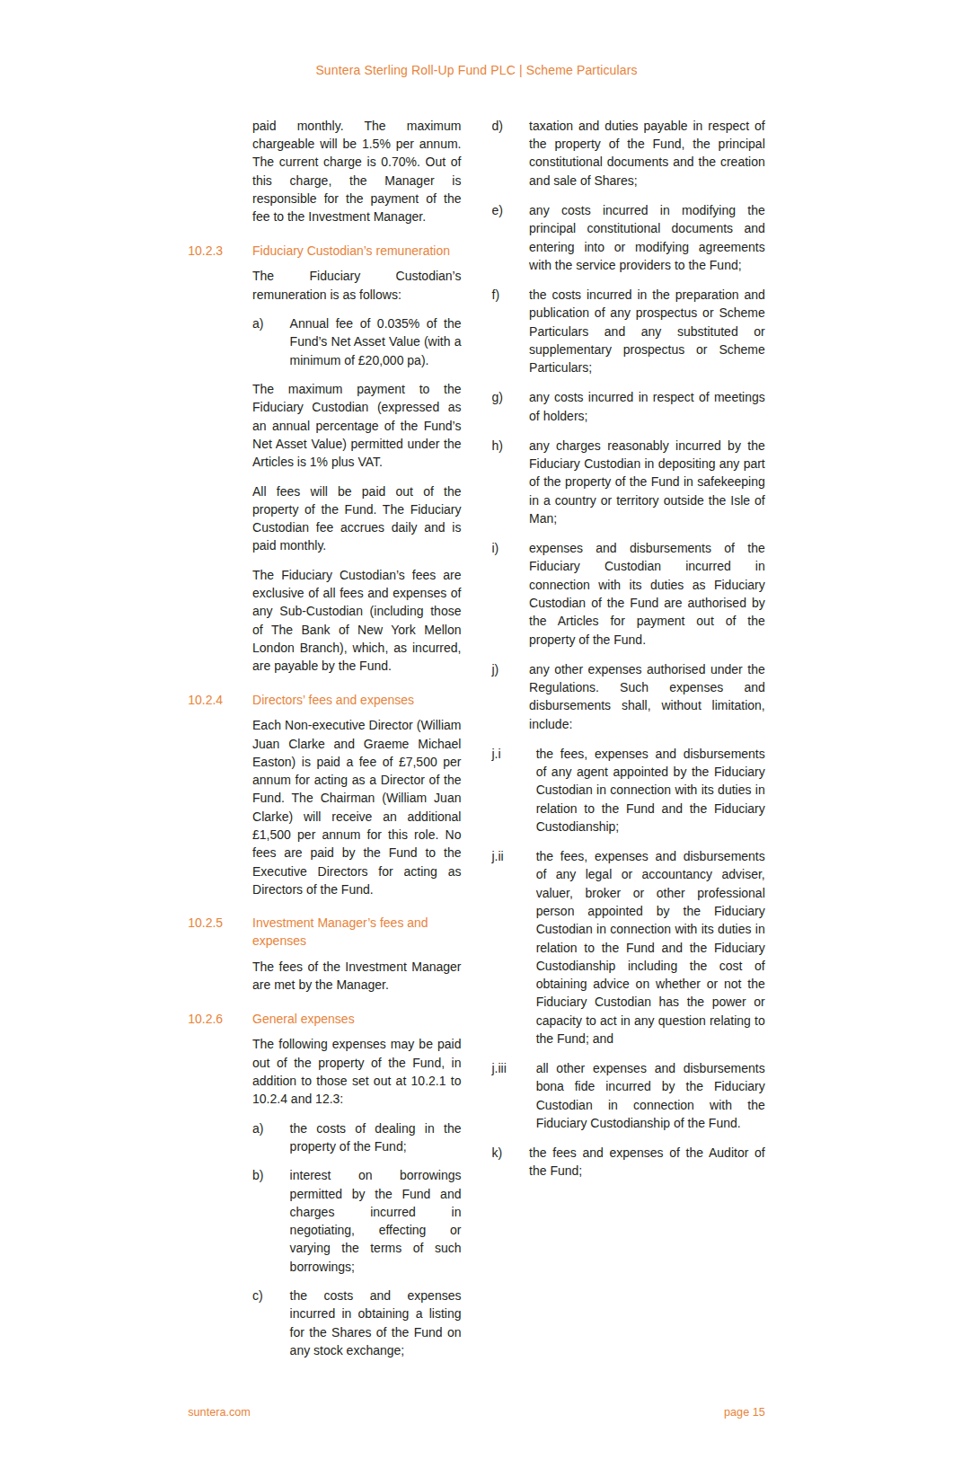Suntera Sterling Roll-Up Fund PLC | Scheme Particulars
paid monthly. The maximum chargeable will be 1.5% per annum. The current charge is 0.70%. Out of this charge, the Manager is responsible for the payment of the fee to the Investment Manager.
10.2.3
Fiduciary Custodian’s remuneration
The Fiduciary Custodian’s remuneration is as follows:
a)
Annual fee of 0.035% of the Fund’s Net Asset Value (with a minimum of £20,000 pa).
The maximum payment to the Fiduciary Custodian (expressed as an annual percentage of the Fund’s Net Asset Value) permitted under the Articles is 1% plus VAT.
All fees will be paid out of the property of the Fund. The Fiduciary Custodian fee accrues daily and is paid monthly.
The Fiduciary Custodian’s fees are exclusive of all fees and expenses of any Sub-Custodian (including those of The Bank of New York Mellon London Branch), which, as incurred, are payable by the Fund.
10.2.4
Directors’ fees and expenses
Each Non-executive Director (William Juan Clarke and Graeme Michael Easton) is paid a fee of £7,500 per annum for acting as a Director of the Fund. The Chairman (William Juan Clarke) will receive an additional £1,500 per annum for this role. No fees are paid by the Fund to the Executive Directors for acting as Directors of the Fund.
10.2.5
Investment Manager’s fees and expenses
The fees of the Investment Manager are met by the Manager.
10.2.6
General expenses
The following expenses may be paid out of the property of the Fund, in addition to those set out at 10.2.1 to 10.2.4 and 12.3:
a)
the costs of dealing in the property of the Fund;
b)
interest on borrowings permitted by the Fund and charges incurred in negotiating, effecting or varying the terms of such borrowings;
c)
the costs and expenses incurred in obtaining a listing for the Shares of the Fund on any stock exchange;
d)
taxation and duties payable in respect of the property of the Fund, the principal constitutional documents and the creation and sale of Shares;
e)
any costs incurred in modifying the principal constitutional documents and entering into or modifying agreements with the service providers to the Fund;
f)
the costs incurred in the preparation and publication of any prospectus or Scheme Particulars and any substituted or supplementary prospectus or Scheme Particulars;
g)
any costs incurred in respect of meetings of holders;
h)
any charges reasonably incurred by the Fiduciary Custodian in depositing any part of the property of the Fund in safekeeping in a country or territory outside the Isle of Man;
i)
expenses and disbursements of the Fiduciary Custodian incurred in connection with its duties as Fiduciary Custodian of the Fund are authorised by the Articles for payment out of the property of the Fund.
j)
any other expenses authorised under the Regulations. Such expenses and disbursements shall, without limitation, include:
j.i
the fees, expenses and disbursements of any agent appointed by the Fiduciary Custodian in connection with its duties in relation to the Fund and the Fiduciary Custodianship;
j.ii
the fees, expenses and disbursements of any legal or accountancy adviser, valuer, broker or other professional person appointed by the Fiduciary Custodian in connection with its duties in relation to the Fund and the Fiduciary Custodianship including the cost of obtaining advice on whether or not the Fiduciary Custodian has the power or capacity to act in any question relating to the Fund; and
j.iii
all other expenses and disbursements bona fide incurred by the Fiduciary Custodian in connection with the Fiduciary Custodianship of the Fund.
k)
the fees and expenses of the Auditor of the Fund;
suntera.com
page 15